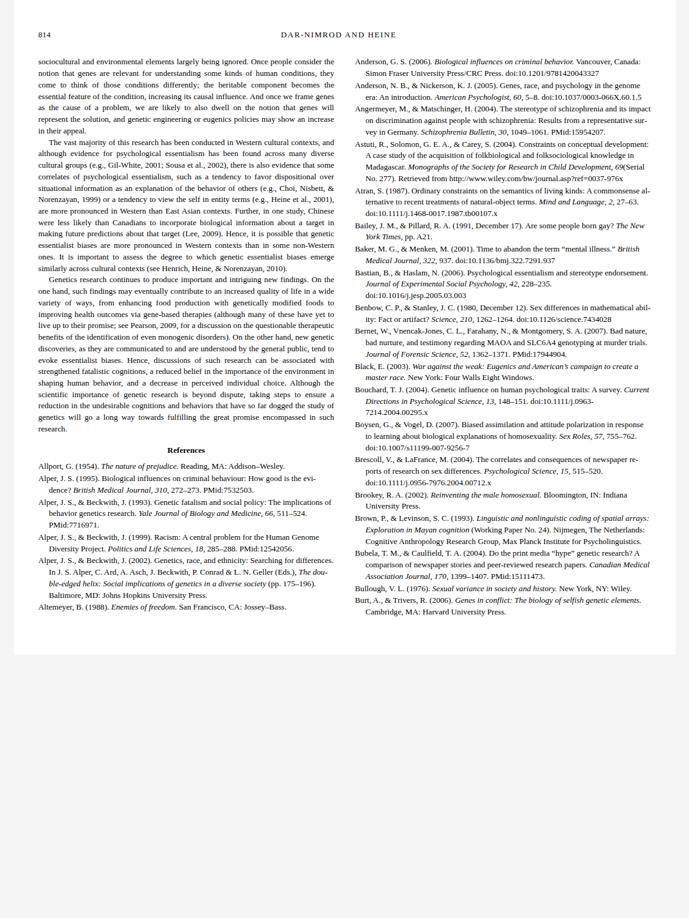814 DAR-NIMROD AND HEINE
sociocultural and environmental elements largely being ignored. Once people consider the notion that genes are relevant for understanding some kinds of human conditions, they come to think of those conditions differently; the heritable component becomes the essential feature of the condition, increasing its causal influence. And once we frame genes as the cause of a problem, we are likely to also dwell on the notion that genes will represent the solution, and genetic engineering or eugenics policies may show an increase in their appeal.
The vast majority of this research has been conducted in Western cultural contexts, and although evidence for psychological essentialism has been found across many diverse cultural groups (e.g., Gil-White, 2001; Sousa et al., 2002), there is also evidence that some correlates of psychological essentialism, such as a tendency to favor dispositional over situational information as an explanation of the behavior of others (e.g., Choi, Nisbett, & Norenzayan, 1999) or a tendency to view the self in entity terms (e.g., Heine et al., 2001), are more pronounced in Western than East Asian contexts. Further, in one study, Chinese were less likely than Canadians to incorporate biological information about a target in making future predictions about that target (Lee, 2009). Hence, it is possible that genetic essentialist biases are more pronounced in Western contexts than in some non-Western ones. It is important to assess the degree to which genetic essentialist biases emerge similarly across cultural contexts (see Henrich, Heine, & Norenzayan, 2010).
Genetics research continues to produce important and intriguing new findings. On the one hand, such findings may eventually contribute to an increased quality of life in a wide variety of ways, from enhancing food production with genetically modified foods to improving health outcomes via gene-based therapies (although many of these have yet to live up to their promise; see Pearson, 2009, for a discussion on the questionable therapeutic benefits of the identification of even monogenic disorders). On the other hand, new genetic discoveries, as they are communicated to and are understood by the general public, tend to evoke essentialist biases. Hence, discussions of such research can be associated with strengthened fatalistic cognitions, a reduced belief in the importance of the environment in shaping human behavior, and a decrease in perceived individual choice. Although the scientific importance of genetic research is beyond dispute, taking steps to ensure a reduction in the undesirable cognitions and behaviors that have so far dogged the study of genetics will go a long way towards fulfilling the great promise encompassed in such research.
References
Allport, G. (1954). The nature of prejudice. Reading, MA: Addison–Wesley.
Alper, J. S. (1995). Biological influences on criminal behaviour: How good is the evidence? British Medical Journal, 310, 272–273. PMid:7532503.
Alper, J. S., & Beckwith, J. (1993). Genetic fatalism and social policy: The implications of behavior genetics research. Yale Journal of Biology and Medicine, 66, 511–524. PMid:7716971.
Alper, J. S., & Beckwith, J. (1999). Racism: A central problem for the Human Genome Diversity Project. Politics and Life Sciences, 18, 285–288. PMid:12542056.
Alper, J. S., & Beckwith, J. (2002). Genetics, race, and ethnicity: Searching for differences. In J. S. Alper, C. Ard, A. Asch, J. Beckwith, P. Conrad & L. N. Geller (Eds.), The double-edged helix: Social implications of genetics in a diverse society (pp. 175–196). Baltimore, MD: Johns Hopkins University Press.
Altemeyer, B. (1988). Enemies of freedom. San Francisco, CA: Jossey–Bass.
Anderson, G. S. (2006). Biological influences on criminal behavior. Vancouver, Canada: Simon Fraser University Press/CRC Press. doi:10.1201/9781420043327
Anderson, N. B., & Nickerson, K. J. (2005). Genes, race, and psychology in the genome era: An introduction. American Psychologist, 60, 5–8. doi:10.1037/0003-066X.60.1.5
Angermeyer, M., & Matschinger, H. (2004). The stereotype of schizophrenia and its impact on discrimination against people with schizophrenia: Results from a representative survey in Germany. Schizophrenia Bulletin, 30, 1049–1061. PMid:15954207.
Astuti, R., Solomon, G. E. A., & Carey, S. (2004). Constraints on conceptual development: A case study of the acquisition of folkbiological and folksociological knowledge in Madagascar. Monographs of the Society for Research in Child Development, 69(Serial No. 277). Retrieved from http://www.wiley.com/bw/journal.asp?ref=0037-976x
Atran, S. (1987). Ordinary constraints on the semantics of living kinds: A commonsense alternative to recent treatments of natural-object terms. Mind and Language, 2, 27–63. doi:10.1111/j.1468-0017.1987.tb00107.x
Bailey, J. M., & Pillard, R. A. (1991, December 17). Are some people born gay? The New York Times, pp. A21.
Baker, M. G., & Menken, M. (2001). Time to abandon the term “mental illness.” British Medical Journal, 322, 937. doi:10.1136/bmj.322.7291.937
Bastian, B., & Haslam, N. (2006). Psychological essentialism and stereotype endorsement. Journal of Experimental Social Psychology, 42, 228–235. doi:10.1016/j.jesp.2005.03.003
Benbow, C. P., & Stanley, J. C. (1980, December 12). Sex differences in mathematical ability: Fact or artifact? Science, 210, 1262–1264. doi:10.1126/science.7434028
Bernet, W., Vnencak-Jones, C. L., Farahany, N., & Montgomery, S. A. (2007). Bad nature, bad nurture, and testimony regarding MAOA and SLC6A4 genotyping at murder trials. Journal of Forensic Science, 52, 1362–1371. PMid:17944904.
Black, E. (2003). War against the weak: Eugenics and American’s campaign to create a master race. New York: Four Walls Eight Windows.
Bouchard, T. J. (2004). Genetic influence on human psychological traits: A survey. Current Directions in Psychological Science, 13, 148–151. doi:10.1111/j.0963-7214.2004.00295.x
Boysen, G., & Vogel, D. (2007). Biased assimilation and attitude polarization in response to learning about biological explanations of homosexuality. Sex Roles, 57, 755–762. doi:10.1007/s11199-007-9256-7
Brescoll, V., & LaFrance, M. (2004). The correlates and consequences of newspaper reports of research on sex differences. Psychological Science, 15, 515–520. doi:10.1111/j.0956-7976.2004.00712.x
Brookey, R. A. (2002). Reinventing the male homosexual. Bloomington, IN: Indiana University Press.
Brown, P., & Levinson, S. C. (1993). Linguistic and nonlinguistic coding of spatial arrays: Exploration in Mayan cognition (Working Paper No. 24). Nijmegen, The Netherlands: Cognitive Anthropology Research Group, Max Planck Institute for Psycholinguistics.
Bubela, T. M., & Caulfield, T. A. (2004). Do the print media “hype” genetic research? A comparison of newspaper stories and peer-reviewed research papers. Canadian Medical Association Journal, 170, 1399–1407. PMid:15111473.
Bullough, V. L. (1976). Sexual variance in society and history. New York, NY: Wiley.
Burt, A., & Trivers, R. (2006). Genes in conflict: The biology of selfish genetic elements. Cambridge, MA: Harvard University Press.